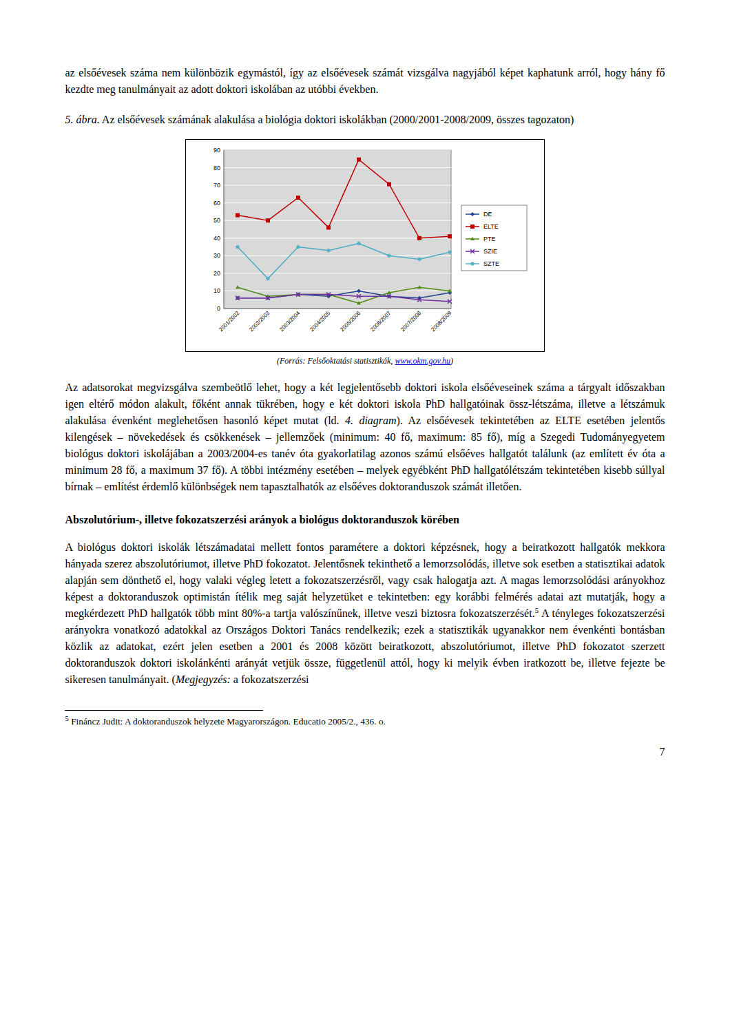az elsőévesek száma nem különbözik egymástól, így az elsőévesek számát vizsgálva nagyjából képet kaphatunk arról, hogy hány fő kezdte meg tanulmányait az adott doktori iskolában az utóbbi években.
5. ábra. Az elsőévesek számának alakulása a biológia doktori iskolákban (2000/2001-2008/2009, összes tagozaton)
90 80 70 60 50 40 30 20 10 0 2001/2002 2002/2003 2003/2004 2004/2005 2005/2006 2006/2007 2007/2008 2008/2009 DE ELTE PTE SZIE SZTE
(Forrás: Felsőoktatási statisztikák, www.okm.gov.hu)
Az adatsorokat megvizsgálva szembeötlő lehet, hogy a két legjelentősebb doktori iskola elsőéveseinek száma a tárgyalt időszakban igen eltérő módon alakult, főként annak tükrében, hogy e két doktori iskola PhD hallgatóinak össz-létszáma, illetve a létszámuk alakulása évenként meglehetősen hasonló képet mutat (ld. 4. diagram). Az elsőévesek tekintetében az ELTE esetében jelentős kilengések – növekedések és csökkenések – jellemzőek (minimum: 40 fő, maximum: 85 fő), míg a Szegedi Tudományegyetem biológus doktori iskolájában a 2003/2004-es tanév óta gyakorlatilag azonos számú elsőéves hallgatót találunk (az említett év óta a minimum 28 fő, a maximum 37 fő). A többi intézmény esetében – melyek egyébként PhD hallgatólétszám tekintetében kisebb súllyal bírnak – említést érdemlő különbségek nem tapasztalhatók az elsőéves doktoranduszok számát illetően.
Abszolutórium-, illetve fokozatszerzési arányok a biológus doktoranduszok körében
A biológus doktori iskolák létszámadatai mellett fontos paramétere a doktori képzésnek, hogy a beiratkozott hallgatók mekkora hányada szerez abszolutóriumot, illetve PhD fokozatot. Jelentősnek tekinthető a lemorzsolódás, illetve sok esetben a statisztikai adatok alapján sem dönthető el, hogy valaki végleg letett a fokozatszerzésről, vagy csak halogatja azt. A magas lemorzsolódási arányokhoz képest a doktoranduszok optimistán ítélik meg saját helyzetüket e tekintetben: egy korábbi felmérés adatai azt mutatják, hogy a megkérdezett PhD hallgatók több mint 80%-a tartja valószínűnek, illetve veszi biztosra fokozatszerzését.5 A tényleges fokozatszerzési arányokra vonatkozó adatokkal az Országos Doktori Tanács rendelkezik; ezek a statisztikák ugyanakkor nem évenkénti bontásban közlik az adatokat, ezért jelen esetben a 2001 és 2008 között beiratkozott, abszolutóriumot, illetve PhD fokozatot szerzett doktoranduszok doktori iskolánkénti arányát vetjük össze, függetlenül attól, hogy ki melyik évben iratkozott be, illetve fejezte be sikeresen tanulmányait. (Megjegyzés: a fokozatszerzési
5 Fináncz Judit: A doktoranduszok helyzete Magyarországon. Educatio 2005/2., 436. o.
7